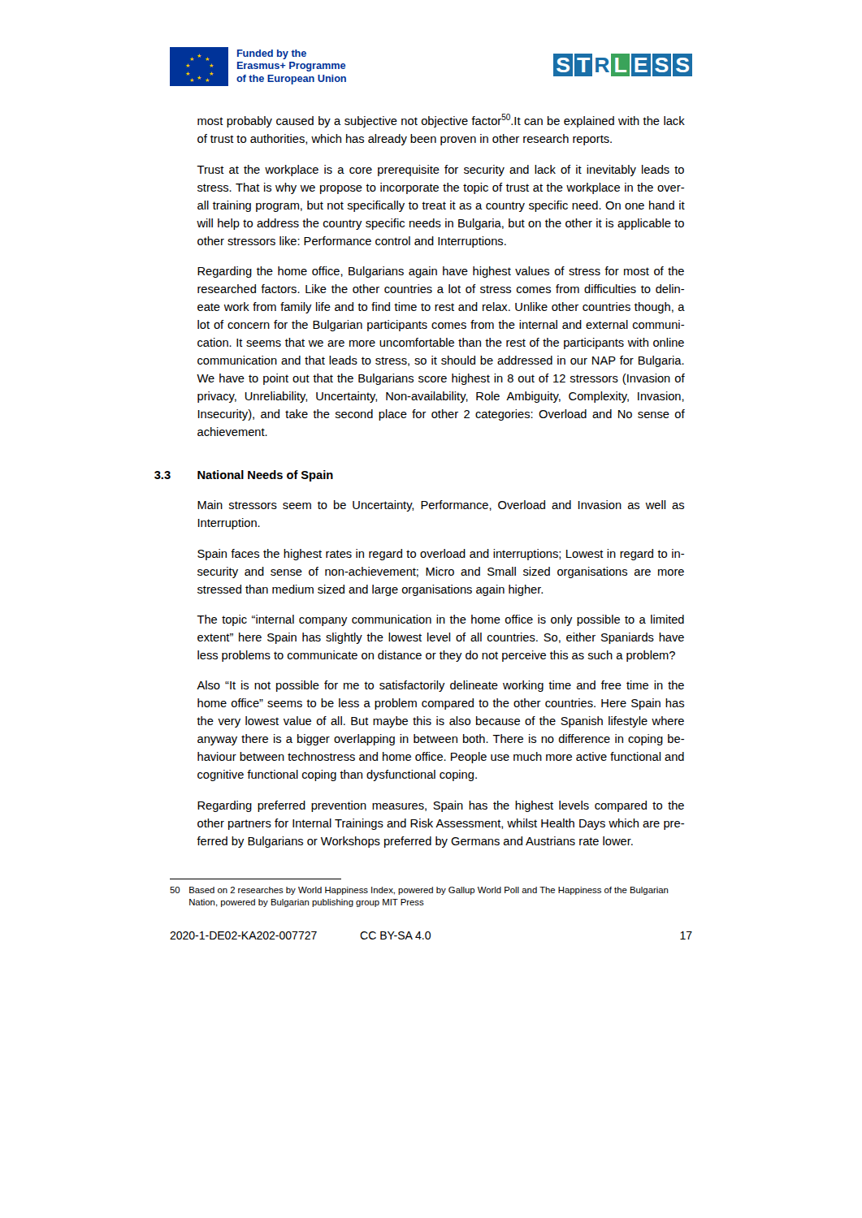★ ★ ★ ★ ★ ★ ★ ★ ★ ★
Funded by the
Erasmus+ Programme
of the European Union
STRLESS
most probably caused by a subjective not objective factor50.It can be explained with the lack of trust to authorities, which has already been proven in other research reports.
Trust at the workplace is a core prerequisite for security and lack of it inevitably leads to stress. That is why we propose to incorporate the topic of trust at the workplace in the overall training program, but not specifically to treat it as a country specific need. On one hand it will help to address the country specific needs in Bulgaria, but on the other it is applicable to other stressors like: Performance control and Interruptions.
Regarding the home office, Bulgarians again have highest values of stress for most of the researched factors. Like the other countries a lot of stress comes from difficulties to delineate work from family life and to find time to rest and relax. Unlike other countries though, a lot of concern for the Bulgarian participants comes from the internal and external communication. It seems that we are more uncomfortable than the rest of the participants with online communication and that leads to stress, so it should be addressed in our NAP for Bulgaria. We have to point out that the Bulgarians score highest in 8 out of 12 stressors (Invasion of privacy, Unreliability, Uncertainty, Non-availability, Role Ambiguity, Complexity, Invasion, Insecurity), and take the second place for other 2 categories: Overload and No sense of achievement.
3.3 National Needs of Spain
Main stressors seem to be Uncertainty, Performance, Overload and Invasion as well as Interruption.
Spain faces the highest rates in regard to overload and interruptions; Lowest in regard to insecurity and sense of non-achievement; Micro and Small sized organisations are more stressed than medium sized and large organisations again higher.
The topic “internal company communication in the home office is only possible to a limited extent” here Spain has slightly the lowest level of all countries. So, either Spaniards have less problems to communicate on distance or they do not perceive this as such a problem?
Also “It is not possible for me to satisfactorily delineate working time and free time in the home office” seems to be less a problem compared to the other countries. Here Spain has the very lowest value of all. But maybe this is also because of the Spanish lifestyle where anyway there is a bigger overlapping in between both. There is no difference in coping behaviour between technostress and home office. People use much more active functional and cognitive functional coping than dysfunctional coping.
Regarding preferred prevention measures, Spain has the highest levels compared to the other partners for Internal Trainings and Risk Assessment, whilst Health Days which are preferred by Bulgarians or Workshops preferred by Germans and Austrians rate lower.
50 Based on 2 researches by World Happiness Index, powered by Gallup World Poll and The Happiness of the Bulgarian Nation, powered by Bulgarian publishing group MIT Press
2020-1-DE02-KA202-007727
CC BY-SA 4.0
17